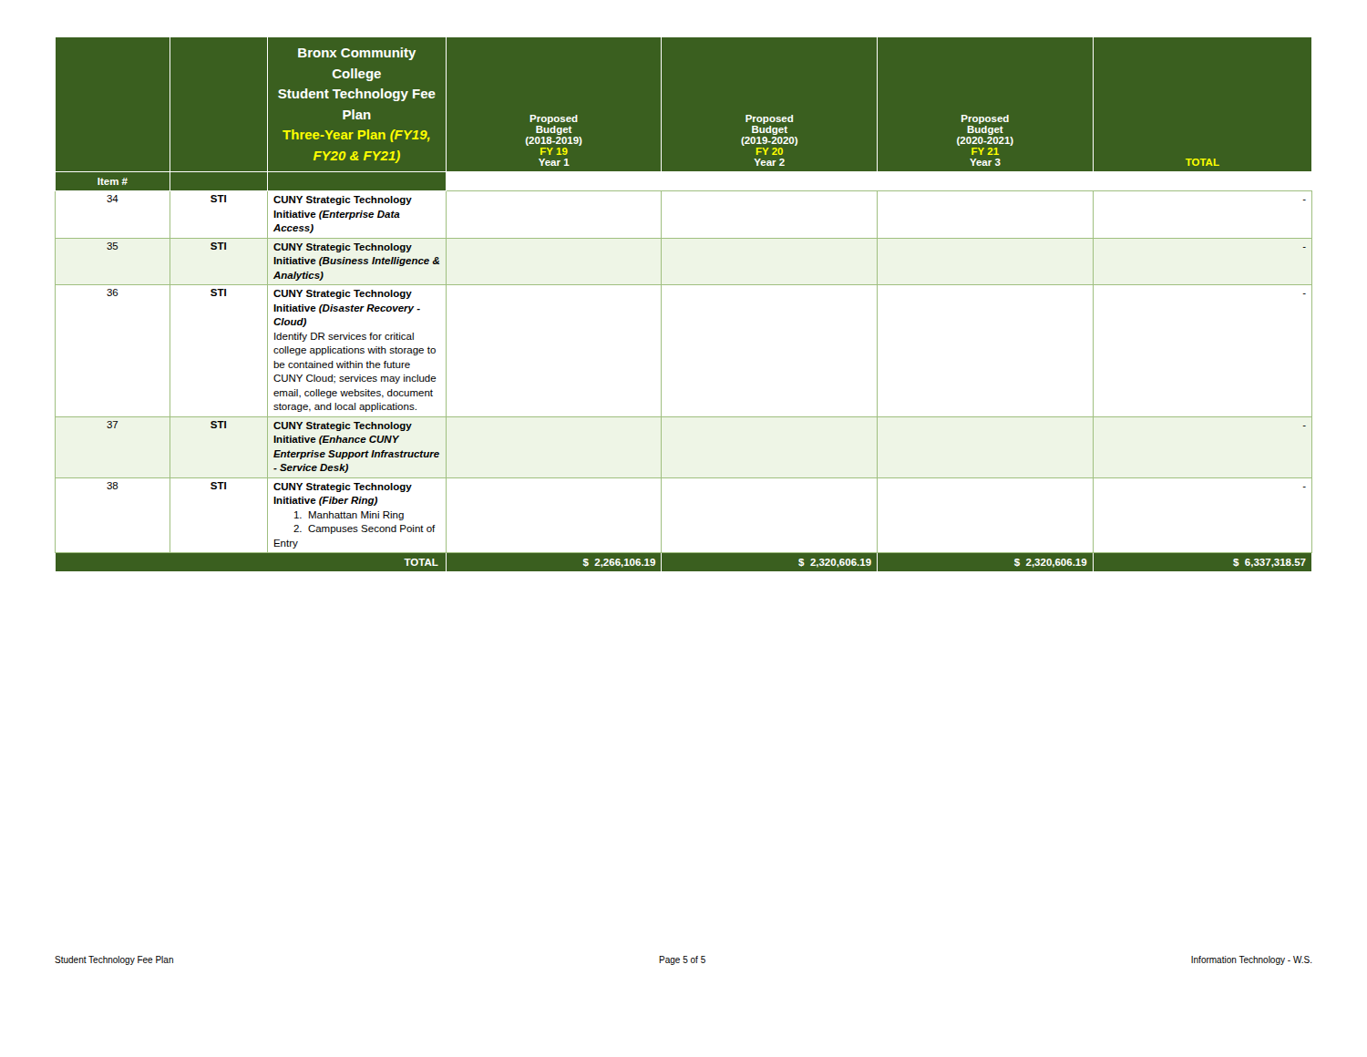| | | Bronx Community College Student Technology Fee Plan Three-Year Plan (FY19, FY20 & FY21) | Proposed Budget (2018-2019) FY 19 Year 1 | Proposed Budget (2019-2020) FY 20 Year 2 | Proposed Budget (2020-2021) FY 21 Year 3 | TOTAL |
| --- | --- | --- | --- | --- | --- | --- |
| Item # | | | | | | |
| 34 | STI | CUNY Strategic Technology Initiative (Enterprise Data Access) | | | | - |
| 35 | STI | CUNY Strategic Technology Initiative (Business Intelligence & Analytics) | | | | - |
| 36 | STI | CUNY Strategic Technology Initiative (Disaster Recovery - Cloud) Identify DR services for critical college applications with storage to be contained within the future CUNY Cloud; services may include email, college websites, document storage, and local applications. | | | | - |
| 37 | STI | CUNY Strategic Technology Initiative (Enhance CUNY Enterprise Support Infrastructure - Service Desk) | | | | - |
| 38 | STI | CUNY Strategic Technology Initiative (Fiber Ring) 1. Manhattan Mini Ring 2. Campuses Second Point of Entry | | | | - |
| TOTAL | $ 2,266,106.19 | $ 2,320,606.19 | $ 2,320,606.19 | $ 6,337,318.57 |
Student Technology Fee Plan Page 5 of 5 Information Technology - W.S.